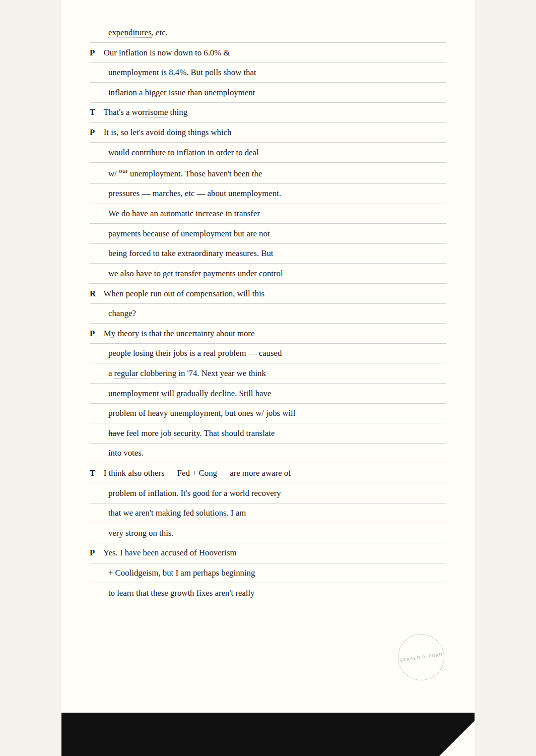expenditures, etc.
P Our inflation is now down to 6.0% &
unemployment is 8.4%. But polls show that
inflation a bigger issue than unemployment
T That's a worrisome thing
P It is, so let's avoid doing things which
would contribute to inflation in order to deal
w/ our unemployment. Those haven't been the
pressures — marches, etc — about unemployment.
We do have an automatic increase in transfer
payments because of unemployment but are not
being forced to take extraordinary measures. But
we also have to get transfer payments under control
R When people run out of compensation, will this
change?
P My theory is that the uncertainty about more
people losing their jobs is a real problem — caused
a regular clobbering in '74. Next year we think
unemployment will gradually decline. Still have
problem of heavy unemployment, but ones w/ jobs will
have feel more job security. That should translate
into votes.
T I think also others — Fed + Cong — are more aware of
problem of inflation. It's good for a world recovery
that we aren't making fed solutions. I am
very strong on this.
P Yes. I have been accused of Hooverism
+ Coolidgeism, but I am perhaps beginning
to learn that these growth fixes aren't really
GERALD R. FORD